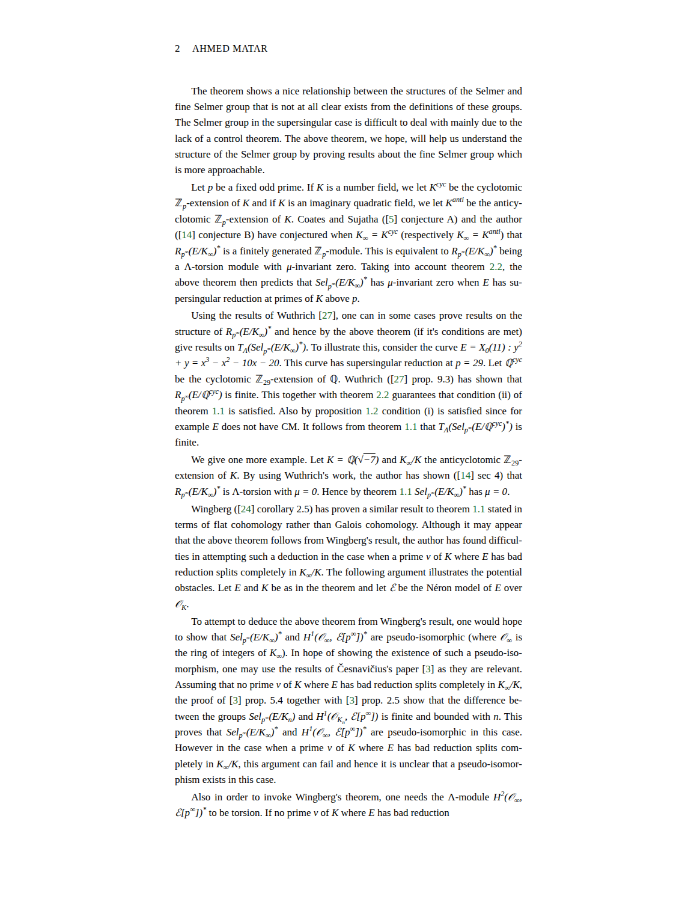2 AHMED MATAR
The theorem shows a nice relationship between the structures of the Selmer and fine Selmer group that is not at all clear exists from the definitions of these groups. The Selmer group in the supersingular case is difficult to deal with mainly due to the lack of a control theorem. The above theorem, we hope, will help us understand the structure of the Selmer group by proving results about the fine Selmer group which is more approachable.
Let p be a fixed odd prime. If K is a number field, we let Kcyc be the cyclotomic ℤp-extension of K and if K is an imaginary quadratic field, we let Kanti be the anticyclotomic ℤp-extension of K. Coates and Sujatha ([5] conjecture A) and the author ([14] conjecture B) have conjectured when K∞ = Kcyc (respectively K∞ = Kanti) that Rp∞(E/K∞)* is a finitely generated ℤp-module. This is equivalent to Rp∞(E/K∞)* being a Λ-torsion module with μ-invariant zero. Taking into account theorem 2.2, the above theorem then predicts that Selp∞(E/K∞)* has μ-invariant zero when E has supersingular reduction at primes of K above p.
Using the results of Wuthrich [27], one can in some cases prove results on the structure of Rp∞(E/K∞)* and hence by the above theorem (if it's conditions are met) give results on TΛ(Selp∞(E/K∞)*). To illustrate this, consider the curve E = X0(11) : y2 + y = x3 − x2 − 10x − 20. This curve has supersingular reduction at p = 29. Let ℚcyc be the cyclotomic ℤ29-extension of ℚ. Wuthrich ([27] prop. 9.3) has shown that Rp∞(E/ℚcyc) is finite. This together with theorem 2.2 guarantees that condition (ii) of theorem 1.1 is satisfied. Also by proposition 1.2 condition (i) is satisfied since for example E does not have CM. It follows from theorem 1.1 that TΛ(Selp∞(E/ℚcyc)*) is finite.
We give one more example. Let K = ℚ(√−7) and K∞/K the anticyclotomic ℤ29-extension of K. By using Wuthrich's work, the author has shown ([14] sec 4) that Rp∞(E/K∞)* is Λ-torsion with μ = 0. Hence by theorem 1.1 Selp∞(E/K∞)* has μ = 0.
Wingberg ([24] corollary 2.5) has proven a similar result to theorem 1.1 stated in terms of flat cohomology rather than Galois cohomology. Although it may appear that the above theorem follows from Wingberg's result, the author has found difficulties in attempting such a deduction in the case when a prime v of K where E has bad reduction splits completely in K∞/K. The following argument illustrates the potential obstacles. Let E and K be as in the theorem and let ℰ be the Néron model of E over 𝒪K.
To attempt to deduce the above theorem from Wingberg's result, one would hope to show that Selp∞(E/K∞)* and H1(𝒪∞, ℰ[p∞])* are pseudo-isomorphic (where 𝒪∞ is the ring of integers of K∞). In hope of showing the existence of such a pseudo-isomorphism, one may use the results of Česnavičius's paper [3] as they are relevant. Assuming that no prime v of K where E has bad reduction splits completely in K∞/K, the proof of [3] prop. 5.4 together with [3] prop. 2.5 show that the difference between the groups Selp∞(E/Kn) and H1(𝒪Kn, ℰ[p∞]) is finite and bounded with n. This proves that Selp∞(E/K∞)* and H1(𝒪∞, ℰ[p∞])* are pseudo-isomorphic in this case. However in the case when a prime v of K where E has bad reduction splits completely in K∞/K, this argument can fail and hence it is unclear that a pseudo-isomorphism exists in this case.
Also in order to invoke Wingberg's theorem, one needs the Λ-module H2(𝒪∞, ℰ[p∞])* to be torsion. If no prime v of K where E has bad reduction